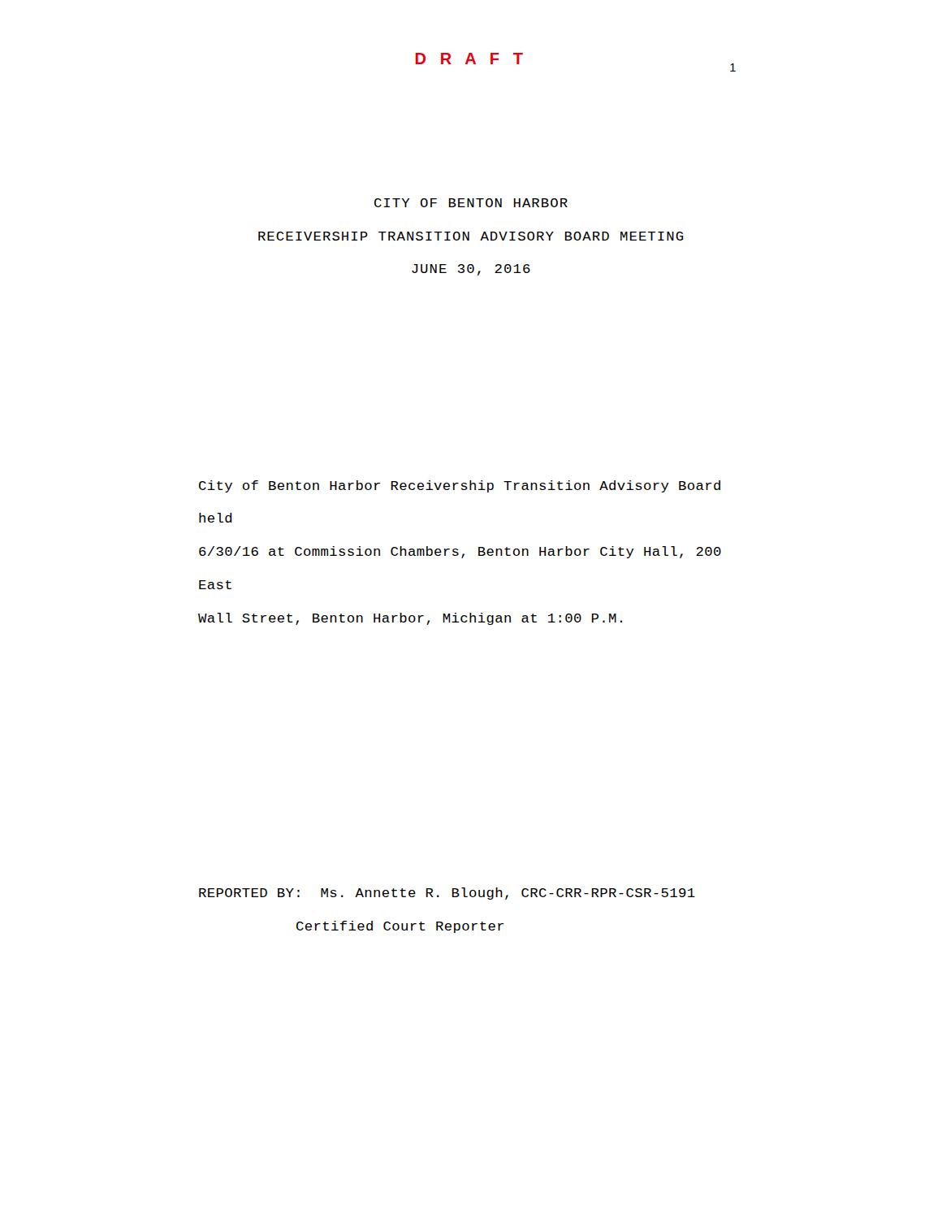D R A F T 1
CITY OF BENTON HARBOR
RECEIVERSHIP TRANSITION ADVISORY BOARD MEETING
JUNE 30, 2016
City of Benton Harbor Receivership Transition Advisory Board held
6/30/16 at Commission Chambers, Benton Harbor City Hall, 200 East
Wall Street, Benton Harbor, Michigan at 1:00 P.M.
REPORTED BY: Ms. Annette R. Blough, CRC-CRR-RPR-CSR-5191
Certified Court Reporter